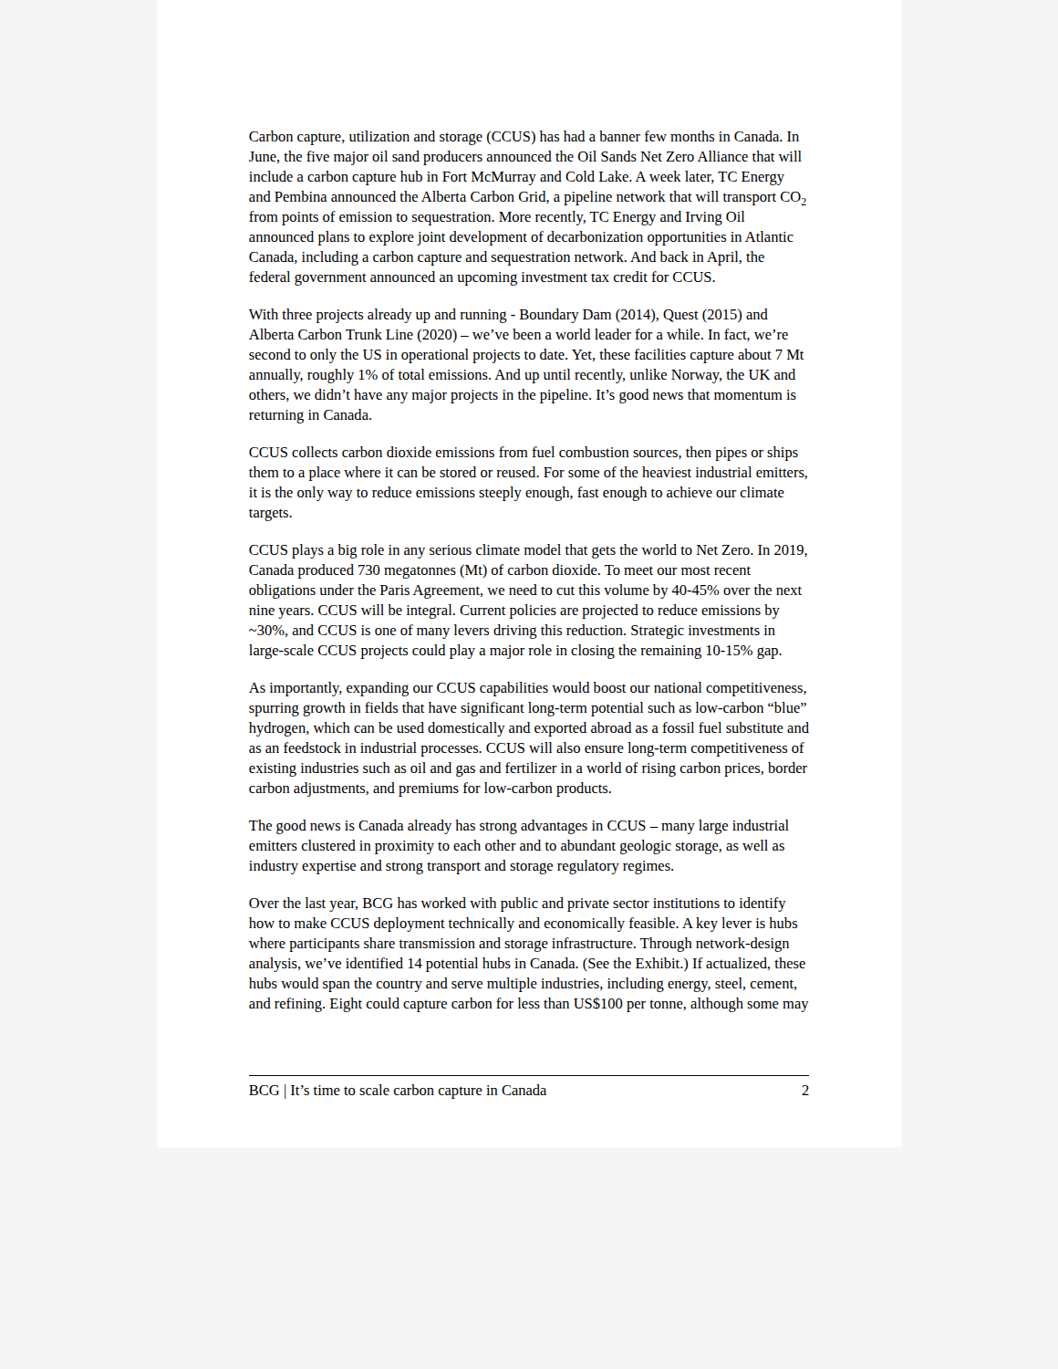Carbon capture, utilization and storage (CCUS) has had a banner few months in Canada. In June, the five major oil sand producers announced the Oil Sands Net Zero Alliance that will include a carbon capture hub in Fort McMurray and Cold Lake. A week later, TC Energy and Pembina announced the Alberta Carbon Grid, a pipeline network that will transport CO2 from points of emission to sequestration. More recently, TC Energy and Irving Oil announced plans to explore joint development of decarbonization opportunities in Atlantic Canada, including a carbon capture and sequestration network. And back in April, the federal government announced an upcoming investment tax credit for CCUS.
With three projects already up and running - Boundary Dam (2014), Quest (2015) and Alberta Carbon Trunk Line (2020) – we’ve been a world leader for a while. In fact, we’re second to only the US in operational projects to date. Yet, these facilities capture about 7 Mt annually, roughly 1% of total emissions. And up until recently, unlike Norway, the UK and others, we didn’t have any major projects in the pipeline. It’s good news that momentum is returning in Canada.
CCUS collects carbon dioxide emissions from fuel combustion sources, then pipes or ships them to a place where it can be stored or reused. For some of the heaviest industrial emitters, it is the only way to reduce emissions steeply enough, fast enough to achieve our climate targets.
CCUS plays a big role in any serious climate model that gets the world to Net Zero. In 2019, Canada produced 730 megatonnes (Mt) of carbon dioxide. To meet our most recent obligations under the Paris Agreement, we need to cut this volume by 40-45% over the next nine years. CCUS will be integral. Current policies are projected to reduce emissions by ~30%, and CCUS is one of many levers driving this reduction. Strategic investments in large-scale CCUS projects could play a major role in closing the remaining 10-15% gap.
As importantly, expanding our CCUS capabilities would boost our national competitiveness, spurring growth in fields that have significant long-term potential such as low-carbon “blue” hydrogen, which can be used domestically and exported abroad as a fossil fuel substitute and as an feedstock in industrial processes. CCUS will also ensure long-term competitiveness of existing industries such as oil and gas and fertilizer in a world of rising carbon prices, border carbon adjustments, and premiums for low-carbon products.
The good news is Canada already has strong advantages in CCUS – many large industrial emitters clustered in proximity to each other and to abundant geologic storage, as well as industry expertise and strong transport and storage regulatory regimes.
Over the last year, BCG has worked with public and private sector institutions to identify how to make CCUS deployment technically and economically feasible. A key lever is hubs where participants share transmission and storage infrastructure. Through network-design analysis, we’ve identified 14 potential hubs in Canada. (See the Exhibit.) If actualized, these hubs would span the country and serve multiple industries, including energy, steel, cement, and refining. Eight could capture carbon for less than US$100 per tonne, although some may
BCG | It’s time to scale carbon capture in Canada 2